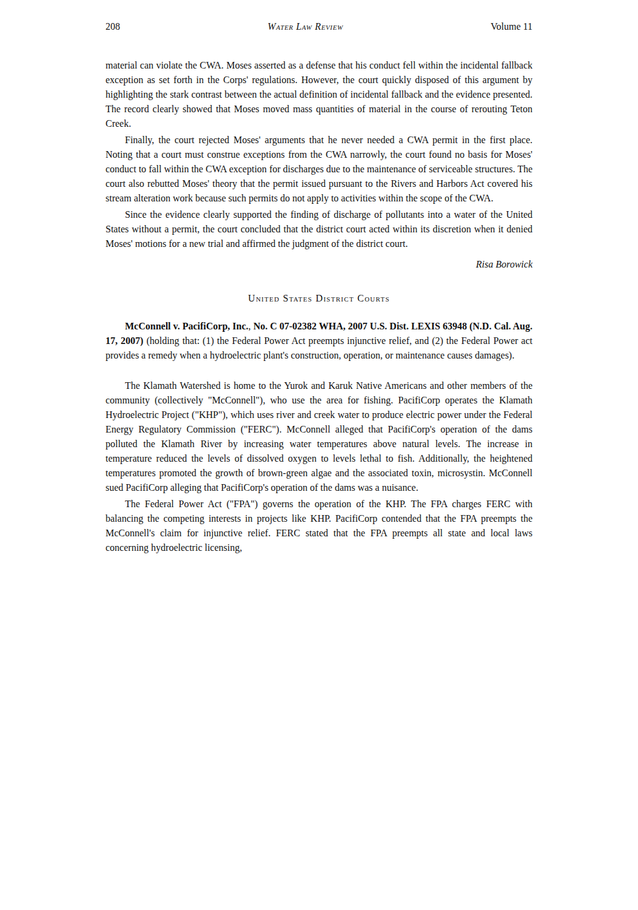208 Water Law Review Volume 11
material can violate the CWA. Moses asserted as a defense that his conduct fell within the incidental fallback exception as set forth in the Corps' regulations. However, the court quickly disposed of this argument by highlighting the stark contrast between the actual definition of incidental fallback and the evidence presented. The record clearly showed that Moses moved mass quantities of material in the course of rerouting Teton Creek.
Finally, the court rejected Moses' arguments that he never needed a CWA permit in the first place. Noting that a court must construe exceptions from the CWA narrowly, the court found no basis for Moses' conduct to fall within the CWA exception for discharges due to the maintenance of serviceable structures. The court also rebutted Moses' theory that the permit issued pursuant to the Rivers and Harbors Act covered his stream alteration work because such permits do not apply to activities within the scope of the CWA.
Since the evidence clearly supported the finding of discharge of pollutants into a water of the United States without a permit, the court concluded that the district court acted within its discretion when it denied Moses' motions for a new trial and affirmed the judgment of the district court.
Risa Borowick
United States District Courts
McConnell v. PacifiCorp, Inc., No. C 07-02382 WHA, 2007 U.S. Dist. LEXIS 63948 (N.D. Cal. Aug. 17, 2007) (holding that: (1) the Federal Power Act preempts injunctive relief, and (2) the Federal Power act provides a remedy when a hydroelectric plant's construction, operation, or maintenance causes damages).
The Klamath Watershed is home to the Yurok and Karuk Native Americans and other members of the community (collectively "McConnell"), who use the area for fishing. PacifiCorp operates the Klamath Hydroelectric Project ("KHP"), which uses river and creek water to produce electric power under the Federal Energy Regulatory Commission ("FERC"). McConnell alleged that PacifiCorp's operation of the dams polluted the Klamath River by increasing water temperatures above natural levels. The increase in temperature reduced the levels of dissolved oxygen to levels lethal to fish. Additionally, the heightened temperatures promoted the growth of brown-green algae and the associated toxin, microsystin. McConnell sued PacifiCorp alleging that PacifiCorp's operation of the dams was a nuisance.
The Federal Power Act ("FPA") governs the operation of the KHP. The FPA charges FERC with balancing the competing interests in projects like KHP. PacifiCorp contended that the FPA preempts the McConnell's claim for injunctive relief. FERC stated that the FPA preempts all state and local laws concerning hydroelectric licensing,